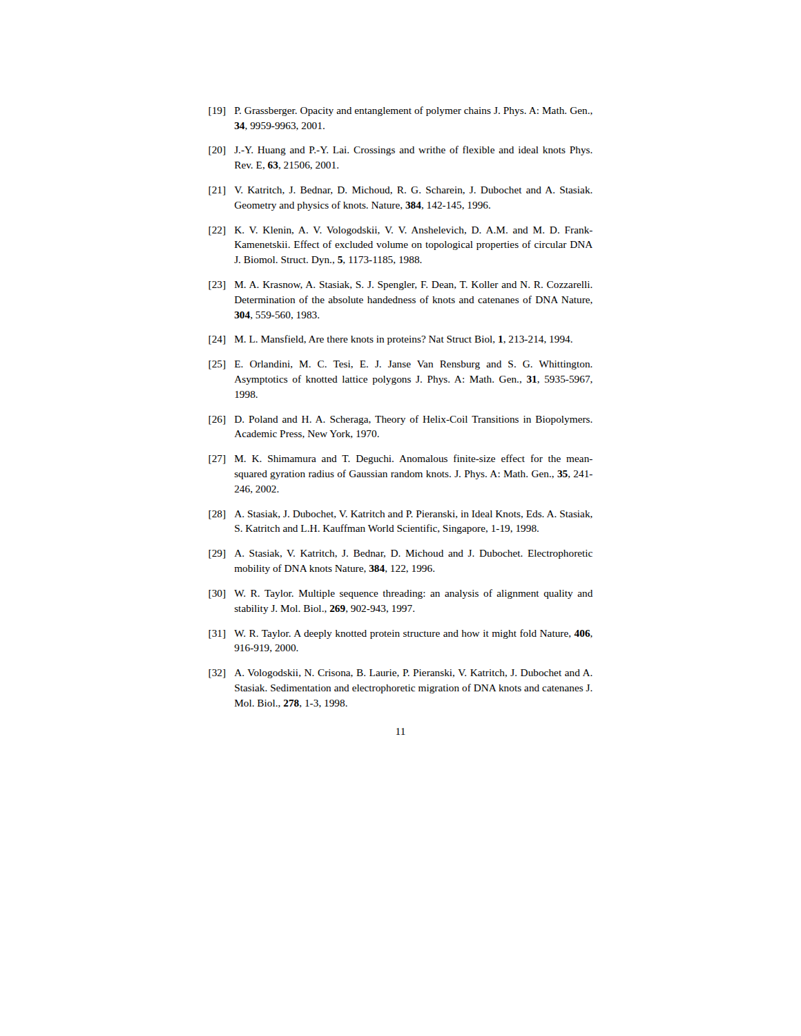[19] P. Grassberger. Opacity and entanglement of polymer chains J. Phys. A: Math. Gen., 34, 9959-9963, 2001.
[20] J.-Y. Huang and P.-Y. Lai. Crossings and writhe of flexible and ideal knots Phys. Rev. E, 63, 21506, 2001.
[21] V. Katritch, J. Bednar, D. Michoud, R. G. Scharein, J. Dubochet and A. Stasiak. Geometry and physics of knots. Nature, 384, 142-145, 1996.
[22] K. V. Klenin, A. V. Vologodskii, V. V. Anshelevich, D. A.M. and M. D. Frank-Kamenetskii. Effect of excluded volume on topological properties of circular DNA J. Biomol. Struct. Dyn., 5, 1173-1185, 1988.
[23] M. A. Krasnow, A. Stasiak, S. J. Spengler, F. Dean, T. Koller and N. R. Cozzarelli. Determination of the absolute handedness of knots and catenanes of DNA Nature, 304, 559-560, 1983.
[24] M. L. Mansfield, Are there knots in proteins? Nat Struct Biol, 1, 213-214, 1994.
[25] E. Orlandini, M. C. Tesi, E. J. Janse Van Rensburg and S. G. Whittington. Asymptotics of knotted lattice polygons J. Phys. A: Math. Gen., 31, 5935-5967, 1998.
[26] D. Poland and H. A. Scheraga, Theory of Helix-Coil Transitions in Biopolymers. Academic Press, New York, 1970.
[27] M. K. Shimamura and T. Deguchi. Anomalous finite-size effect for the mean-squared gyration radius of Gaussian random knots. J. Phys. A: Math. Gen., 35, 241-246, 2002.
[28] A. Stasiak, J. Dubochet, V. Katritch and P. Pieranski, in Ideal Knots, Eds. A. Stasiak, S. Katritch and L.H. Kauffman World Scientific, Singapore, 1-19, 1998.
[29] A. Stasiak, V. Katritch, J. Bednar, D. Michoud and J. Dubochet. Electrophoretic mobility of DNA knots Nature, 384, 122, 1996.
[30] W. R. Taylor. Multiple sequence threading: an analysis of alignment quality and stability J. Mol. Biol., 269, 902-943, 1997.
[31] W. R. Taylor. A deeply knotted protein structure and how it might fold Nature, 406, 916-919, 2000.
[32] A. Vologodskii, N. Crisona, B. Laurie, P. Pieranski, V. Katritch, J. Dubochet and A. Stasiak. Sedimentation and electrophoretic migration of DNA knots and catenanes J. Mol. Biol., 278, 1-3, 1998.
11